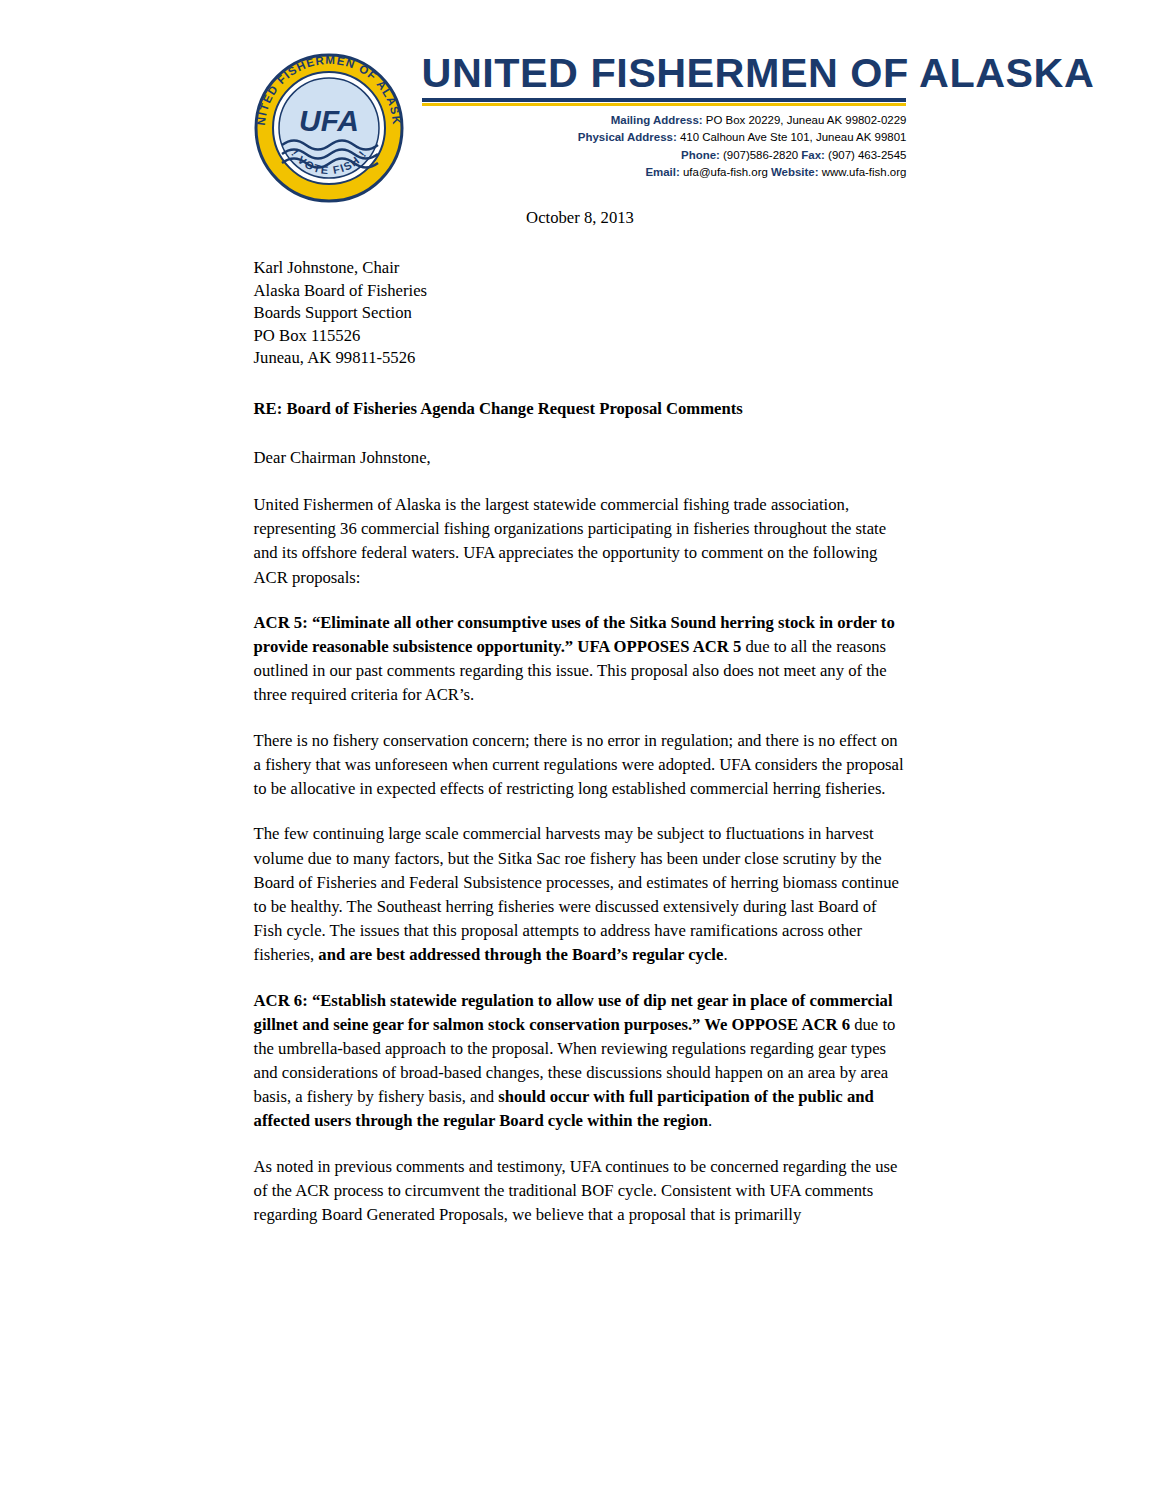UFA UNITED FISHERMEN OF ALASKA ! VOTE FISH !
UNITED FISHERMEN OF ALASKA
Mailing Address: PO Box 20229, Juneau AK 99802-0229
Physical Address: 410 Calhoun Ave Ste 101, Juneau AK 99801
Phone: (907)586-2820 Fax: (907) 463-2545
Email: ufa@ufa-fish.org Website: www.ufa-fish.org
October 8, 2013
Karl Johnstone, Chair
Alaska Board of Fisheries
Boards Support Section
PO Box 115526
Juneau, AK 99811-5526
RE: Board of Fisheries Agenda Change Request Proposal Comments
Dear Chairman Johnstone,
United Fishermen of Alaska is the largest statewide commercial fishing trade association, representing 36 commercial fishing organizations participating in fisheries throughout the state and its offshore federal waters. UFA appreciates the opportunity to comment on the following ACR proposals:
ACR 5: “Eliminate all other consumptive uses of the Sitka Sound herring stock in order to provide reasonable subsistence opportunity.” UFA OPPOSES ACR 5 due to all the reasons outlined in our past comments regarding this issue. This proposal also does not meet any of the three required criteria for ACR’s.
There is no fishery conservation concern; there is no error in regulation; and there is no effect on a fishery that was unforeseen when current regulations were adopted. UFA considers the proposal to be allocative in expected effects of restricting long established commercial herring fisheries.
The few continuing large scale commercial harvests may be subject to fluctuations in harvest volume due to many factors, but the Sitka Sac roe fishery has been under close scrutiny by the Board of Fisheries and Federal Subsistence processes, and estimates of herring biomass continue to be healthy. The Southeast herring fisheries were discussed extensively during last Board of Fish cycle. The issues that this proposal attempts to address have ramifications across other fisheries, and are best addressed through the Board’s regular cycle.
ACR 6: “Establish statewide regulation to allow use of dip net gear in place of commercial gillnet and seine gear for salmon stock conservation purposes.” We OPPOSE ACR 6 due to the umbrella-based approach to the proposal. When reviewing regulations regarding gear types and considerations of broad-based changes, these discussions should happen on an area by area basis, a fishery by fishery basis, and should occur with full participation of the public and affected users through the regular Board cycle within the region.
As noted in previous comments and testimony, UFA continues to be concerned regarding the use of the ACR process to circumvent the traditional BOF cycle. Consistent with UFA comments regarding Board Generated Proposals, we believe that a proposal that is primarilly